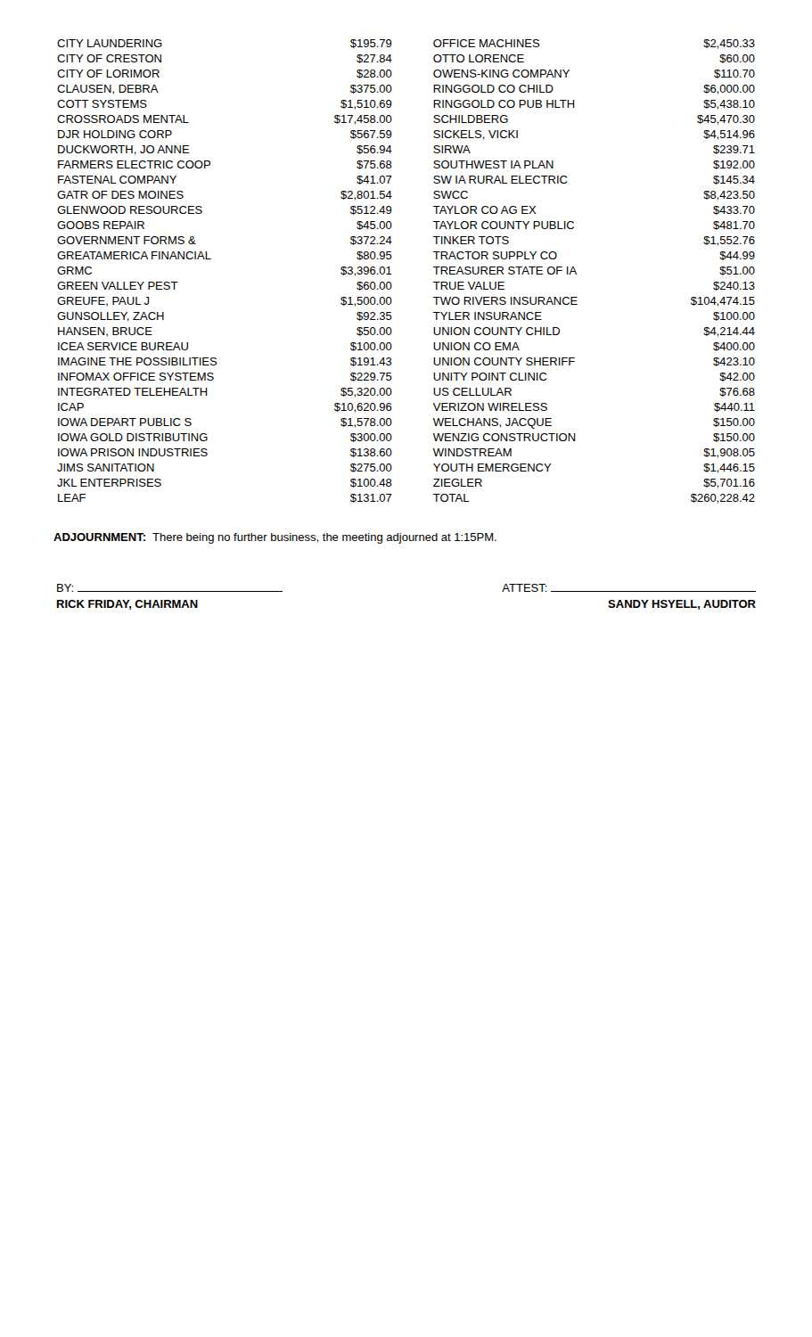| CITY LAUNDERING | $195.79 | | OFFICE MACHINES | $2,450.33 |
| CITY OF CRESTON | $27.84 | | OTTO LORENCE | $60.00 |
| CITY OF LORIMOR | $28.00 | | OWENS-KING COMPANY | $110.70 |
| CLAUSEN, DEBRA | $375.00 | | RINGGOLD CO CHILD | $6,000.00 |
| COTT SYSTEMS | $1,510.69 | | RINGGOLD CO PUB HLTH | $5,438.10 |
| CROSSROADS MENTAL | $17,458.00 | | SCHILDBERG | $45,470.30 |
| DJR HOLDING CORP | $567.59 | | SICKELS, VICKI | $4,514.96 |
| DUCKWORTH, JO ANNE | $56.94 | | SIRWA | $239.71 |
| FARMERS ELECTRIC COOP | $75.68 | | SOUTHWEST IA PLAN | $192.00 |
| FASTENAL COMPANY | $41.07 | | SW IA RURAL ELECTRIC | $145.34 |
| GATR OF DES MOINES | $2,801.54 | | SWCC | $8,423.50 |
| GLENWOOD RESOURCES | $512.49 | | TAYLOR CO AG EX | $433.70 |
| GOOBS REPAIR | $45.00 | | TAYLOR COUNTY PUBLIC | $481.70 |
| GOVERNMENT FORMS & | $372.24 | | TINKER TOTS | $1,552.76 |
| GREATAMERICA FINANCIAL | $80.95 | | TRACTOR SUPPLY CO | $44.99 |
| GRMC | $3,396.01 | | TREASURER STATE OF IA | $51.00 |
| GREEN VALLEY PEST | $60.00 | | TRUE VALUE | $240.13 |
| GREUFE, PAUL J | $1,500.00 | | TWO RIVERS INSURANCE | $104,474.15 |
| GUNSOLLEY, ZACH | $92.35 | | TYLER INSURANCE | $100.00 |
| HANSEN, BRUCE | $50.00 | | UNION COUNTY CHILD | $4,214.44 |
| ICEA SERVICE BUREAU | $100.00 | | UNION CO EMA | $400.00 |
| IMAGINE THE POSSIBILITIES | $191.43 | | UNION COUNTY SHERIFF | $423.10 |
| INFOMAX OFFICE SYSTEMS | $229.75 | | UNITY POINT CLINIC | $42.00 |
| INTEGRATED TELEHEALTH | $5,320.00 | | US CELLULAR | $76.68 |
| ICAP | $10,620.96 | | VERIZON WIRELESS | $440.11 |
| IOWA DEPART PUBLIC S | $1,578.00 | | WELCHANS, JACQUE | $150.00 |
| IOWA GOLD DISTRIBUTING | $300.00 | | WENZIG CONSTRUCTION | $150.00 |
| IOWA PRISON INDUSTRIES | $138.60 | | WINDSTREAM | $1,908.05 |
| JIMS SANITATION | $275.00 | | YOUTH EMERGENCY | $1,446.15 |
| JKL ENTERPRISES | $100.48 | | ZIEGLER | $5,701.16 |
| LEAF | $131.07 | | TOTAL | $260,228.42 |
ADJOURNMENT: There being no further business, the meeting adjourned at 1:15PM.
| BY: | ATTEST: |
| RICK FRIDAY, CHAIRMAN | SANDY HSYELL, AUDITOR |